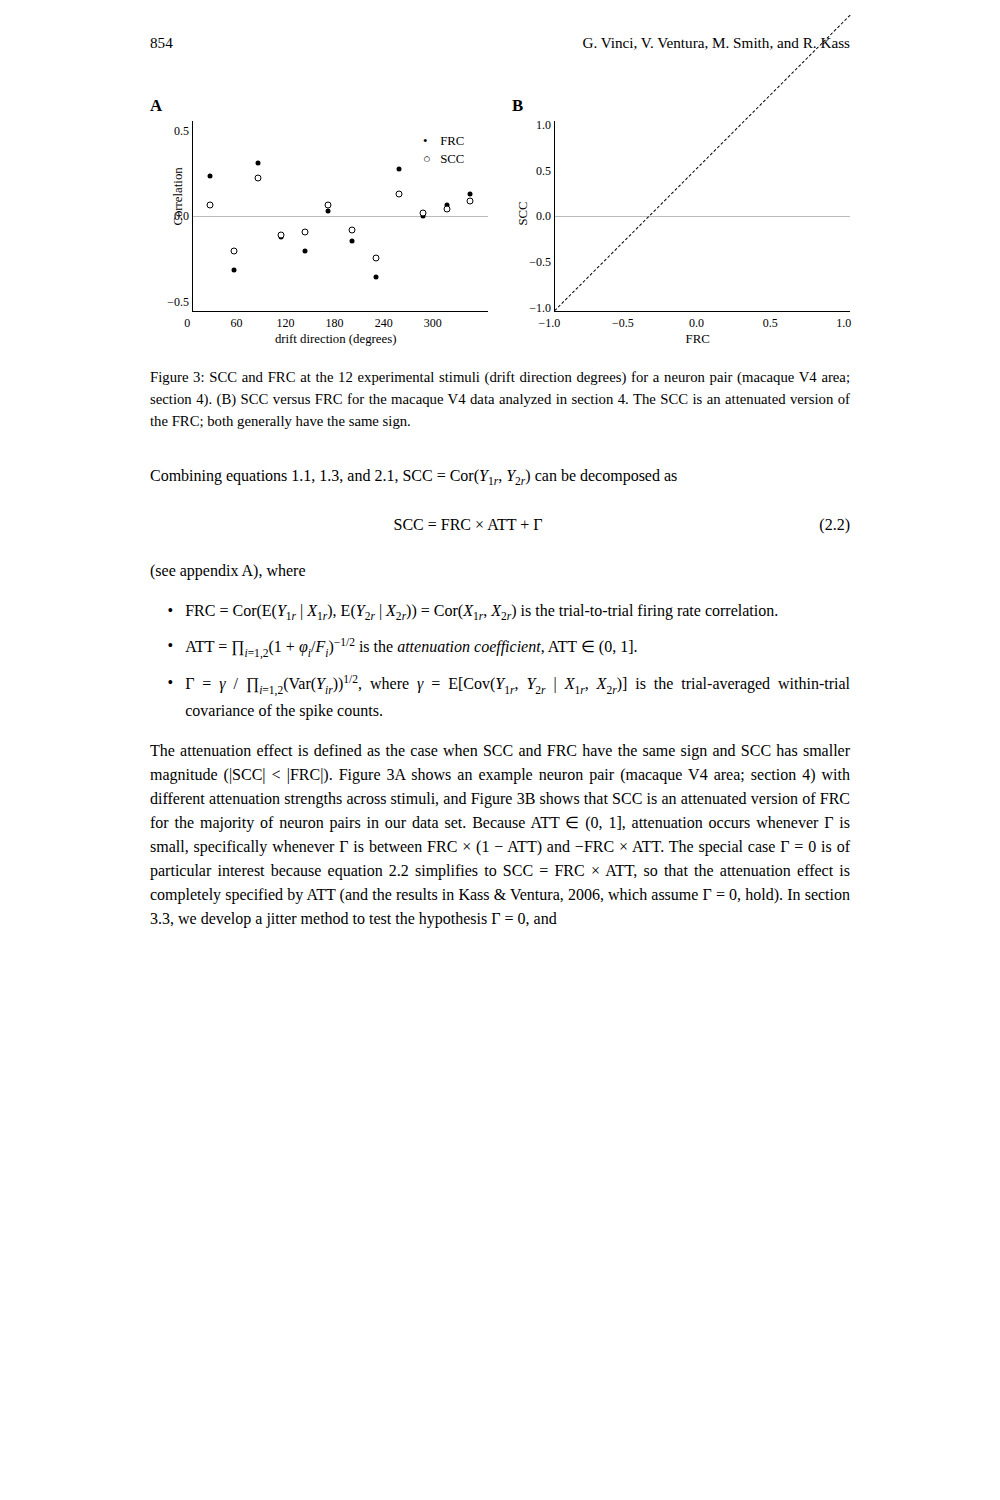854 G. Vinci, V. Ventura, M. Smith, and R. Kass
A
Correlation
0.5 0.0 −0.5
• FRC
○ SCC
0 60 120 180 240 300
drift direction (degrees)
B
SCC
1.0 0.5 0.0 −0.5 −1.0
−1.0 −0.5 0.0 0.5 1.0
FRC
Figure 3: SCC and FRC at the 12 experimental stimuli (drift direction degrees) for a neuron pair (macaque V4 area; section 4). (B) SCC versus FRC for the macaque V4 data analyzed in section 4. The SCC is an attenuated version of the FRC; both generally have the same sign.
Combining equations 1.1, 1.3, and 2.1, SCC = Cor(Y1r, Y2r) can be decomposed as
SCC = FRC × ATT + Γ
(2.2)
(see appendix A), where
FRC = Cor(E(Y1r | X1r), E(Y2r | X2r)) = Cor(X1r, X2r) is the trial-to-trial firing rate correlation.
ATT = ∏i=1,2(1 + φi/Fi)−1/2 is the attenuation coefficient, ATT ∈ (0, 1].
Γ = γ / ∏i=1,2(Var(Yir))1/2, where γ = E[Cov(Y1r, Y2r | X1r, X2r)] is the trial-averaged within-trial covariance of the spike counts.
The attenuation effect is defined as the case when SCC and FRC have the same sign and SCC has smaller magnitude (|SCC| < |FRC|). Figure 3A shows an example neuron pair (macaque V4 area; section 4) with different attenuation strengths across stimuli, and Figure 3B shows that SCC is an attenuated version of FRC for the majority of neuron pairs in our data set. Because ATT ∈ (0, 1], attenuation occurs whenever Γ is small, specifically whenever Γ is between FRC × (1 − ATT) and −FRC × ATT. The special case Γ = 0 is of particular interest because equation 2.2 simplifies to SCC = FRC × ATT, so that the attenuation effect is completely specified by ATT (and the results in Kass & Ventura, 2006, which assume Γ = 0, hold). In section 3.3, we develop a jitter method to test the hypothesis Γ = 0, and